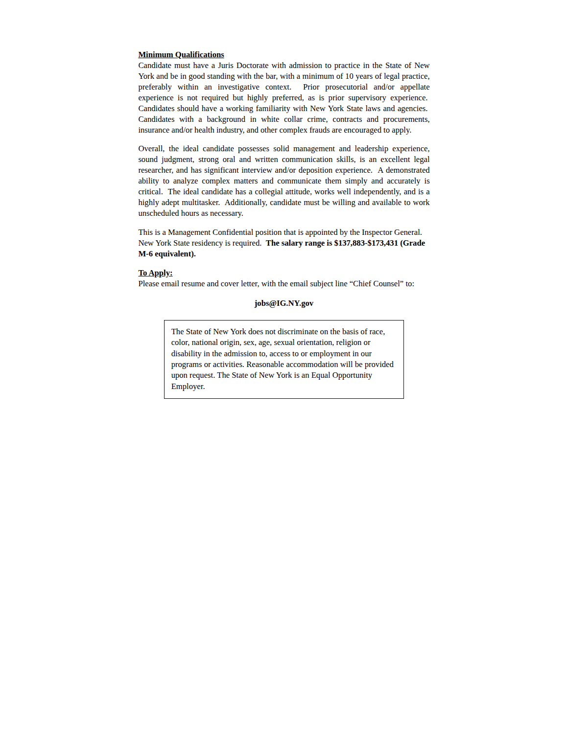Minimum Qualifications
Candidate must have a Juris Doctorate with admission to practice in the State of New York and be in good standing with the bar, with a minimum of 10 years of legal practice, preferably within an investigative context. Prior prosecutorial and/or appellate experience is not required but highly preferred, as is prior supervisory experience. Candidates should have a working familiarity with New York State laws and agencies. Candidates with a background in white collar crime, contracts and procurements, insurance and/or health industry, and other complex frauds are encouraged to apply.
Overall, the ideal candidate possesses solid management and leadership experience, sound judgment, strong oral and written communication skills, is an excellent legal researcher, and has significant interview and/or deposition experience. A demonstrated ability to analyze complex matters and communicate them simply and accurately is critical. The ideal candidate has a collegial attitude, works well independently, and is a highly adept multitasker. Additionally, candidate must be willing and available to work unscheduled hours as necessary.
This is a Management Confidential position that is appointed by the Inspector General. New York State residency is required. The salary range is $137,883-$173,431 (Grade M-6 equivalent).
To Apply:
Please email resume and cover letter, with the email subject line “Chief Counsel” to:
jobs@IG.NY.gov
The State of New York does not discriminate on the basis of race, color, national origin, sex, age, sexual orientation, religion or disability in the admission to, access to or employment in our programs or activities. Reasonable accommodation will be provided upon request. The State of New York is an Equal Opportunity Employer.